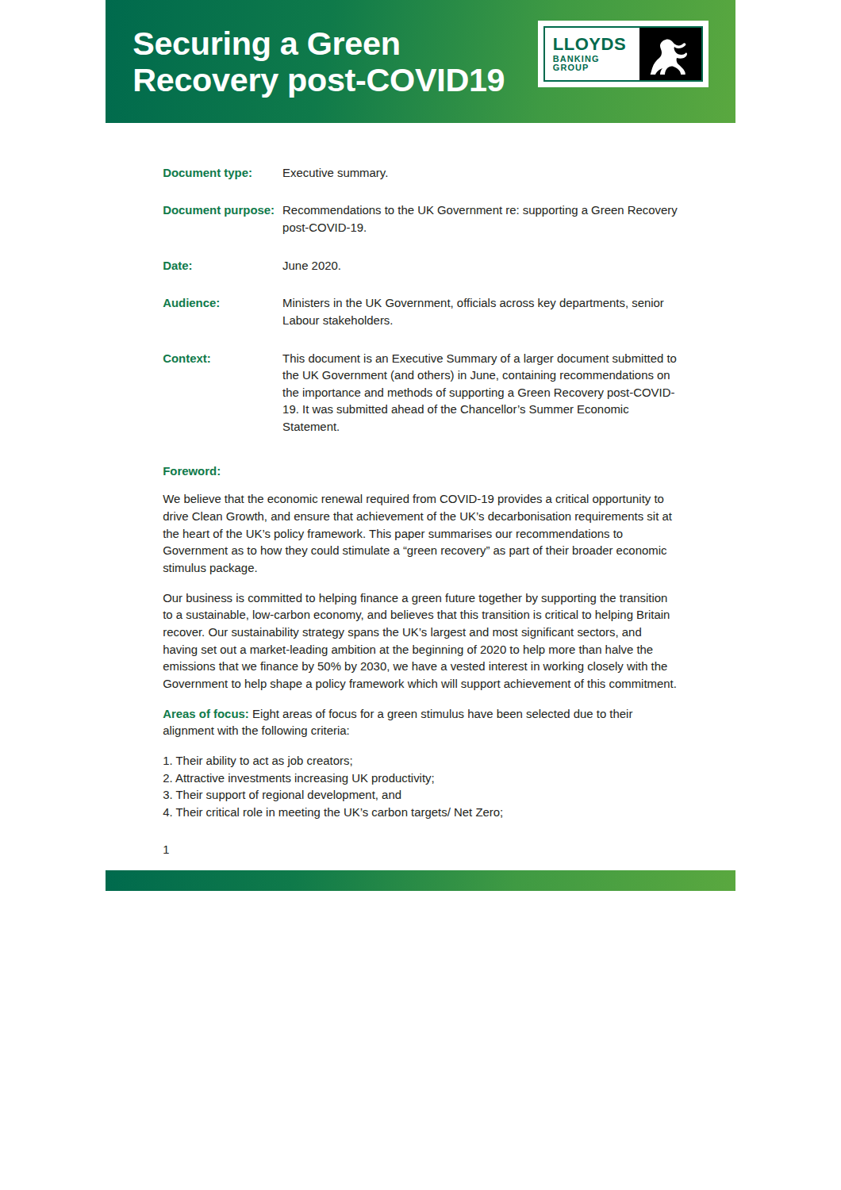Securing a Green
Recovery post-COVID19
LLOYDS BANKING GROUP
| Document type: | Executive summary. |
| Document purpose: | Recommendations to the UK Government re: supporting a Green Recovery post-COVID-19. |
| Date: | June 2020. |
| Audience: | Ministers in the UK Government, officials across key departments, senior Labour stakeholders. |
| Context: | This document is an Executive Summary of a larger document submitted to the UK Government (and others) in June, containing recommendations on the importance and methods of supporting a Green Recovery post-COVID-19. It was submitted ahead of the Chancellor’s Summer Economic Statement. |
Foreword:
We believe that the economic renewal required from COVID-19 provides a critical opportunity to drive Clean Growth, and ensure that achievement of the UK’s decarbonisation requirements sit at the heart of the UK’s policy framework. This paper summarises our recommendations to Government as to how they could stimulate a “green recovery” as part of their broader economic stimulus package.
Our business is committed to helping finance a green future together by supporting the transition to a sustainable, low-carbon economy, and believes that this transition is critical to helping Britain recover. Our sustainability strategy spans the UK’s largest and most significant sectors, and having set out a market-leading ambition at the beginning of 2020 to help more than halve the emissions that we finance by 50% by 2030, we have a vested interest in working closely with the Government to help shape a policy framework which will support achievement of this commitment.
Areas of focus: Eight areas of focus for a green stimulus have been selected due to their alignment with the following criteria:
1. Their ability to act as job creators;
2. Attractive investments increasing UK productivity;
3. Their support of regional development, and
4. Their critical role in meeting the UK’s carbon targets/ Net Zero;
1